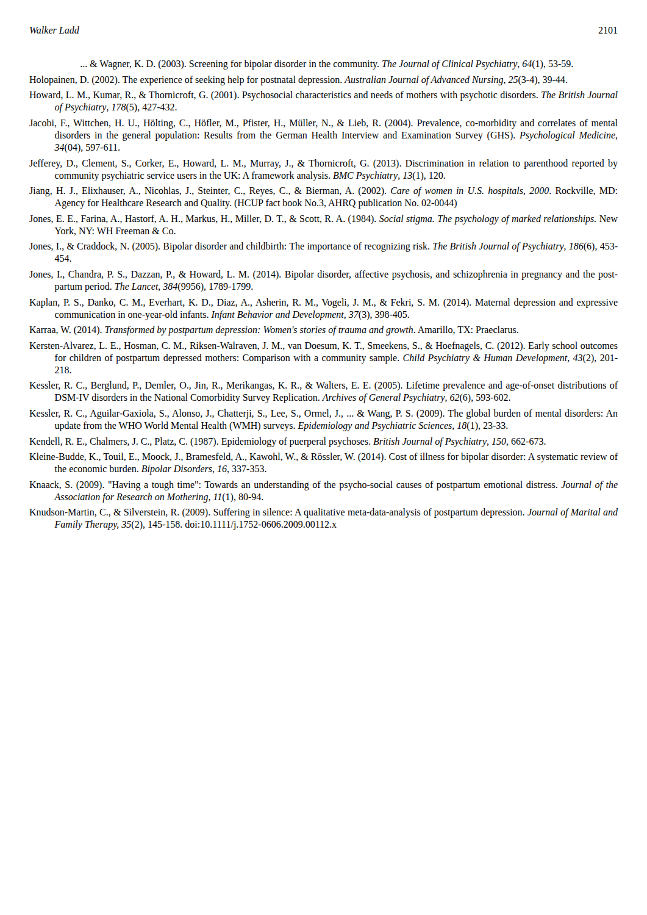Walker Ladd 2101
... & Wagner, K. D. (2003). Screening for bipolar disorder in the community. The Journal of Clinical Psychiatry, 64(1), 53-59.
Holopainen, D. (2002). The experience of seeking help for postnatal depression. Australian Journal of Advanced Nursing, 25(3-4), 39-44.
Howard, L. M., Kumar, R., & Thornicroft, G. (2001). Psychosocial characteristics and needs of mothers with psychotic disorders. The British Journal of Psychiatry, 178(5), 427-432.
Jacobi, F., Wittchen, H. U., Hölting, C., Höfler, M., Pfister, H., Müller, N., & Lieb, R. (2004). Prevalence, co-morbidity and correlates of mental disorders in the general population: Results from the German Health Interview and Examination Survey (GHS). Psychological Medicine, 34(04), 597-611.
Jefferey, D., Clement, S., Corker, E., Howard, L. M., Murray, J., & Thornicroft, G. (2013). Discrimination in relation to parenthood reported by community psychiatric service users in the UK: A framework analysis. BMC Psychiatry, 13(1), 120.
Jiang, H. J., Elixhauser, A., Nicohlas, J., Steinter, C., Reyes, C., & Bierman, A. (2002). Care of women in U.S. hospitals, 2000. Rockville, MD: Agency for Healthcare Research and Quality. (HCUP fact book No.3, AHRQ publication No. 02-0044)
Jones, E. E., Farina, A., Hastorf, A. H., Markus, H., Miller, D. T., & Scott, R. A. (1984). Social stigma. The psychology of marked relationships. New York, NY: WH Freeman & Co.
Jones, I., & Craddock, N. (2005). Bipolar disorder and childbirth: The importance of recognizing risk. The British Journal of Psychiatry, 186(6), 453-454.
Jones, I., Chandra, P. S., Dazzan, P., & Howard, L. M. (2014). Bipolar disorder, affective psychosis, and schizophrenia in pregnancy and the post-partum period. The Lancet, 384(9956), 1789-1799.
Kaplan, P. S., Danko, C. M., Everhart, K. D., Diaz, A., Asherin, R. M., Vogeli, J. M., & Fekri, S. M. (2014). Maternal depression and expressive communication in one-year-old infants. Infant Behavior and Development, 37(3), 398-405.
Karraa, W. (2014). Transformed by postpartum depression: Women's stories of trauma and growth. Amarillo, TX: Praeclarus.
Kersten-Alvarez, L. E., Hosman, C. M., Riksen-Walraven, J. M., van Doesum, K. T., Smeekens, S., & Hoefnagels, C. (2012). Early school outcomes for children of postpartum depressed mothers: Comparison with a community sample. Child Psychiatry & Human Development, 43(2), 201-218.
Kessler, R. C., Berglund, P., Demler, O., Jin, R., Merikangas, K. R., & Walters, E. E. (2005). Lifetime prevalence and age-of-onset distributions of DSM-IV disorders in the National Comorbidity Survey Replication. Archives of General Psychiatry, 62(6), 593-602.
Kessler, R. C., Aguilar-Gaxiola, S., Alonso, J., Chatterji, S., Lee, S., Ormel, J., ... & Wang, P. S. (2009). The global burden of mental disorders: An update from the WHO World Mental Health (WMH) surveys. Epidemiology and Psychiatric Sciences, 18(1), 23-33.
Kendell, R. E., Chalmers, J. C., Platz, C. (1987). Epidemiology of puerperal psychoses. British Journal of Psychiatry, 150, 662-673.
Kleine-Budde, K., Touil, E., Moock, J., Bramesfeld, A., Kawohl, W., & Rössler, W. (2014). Cost of illness for bipolar disorder: A systematic review of the economic burden. Bipolar Disorders, 16, 337-353.
Knaack, S. (2009). "Having a tough time": Towards an understanding of the psycho-social causes of postpartum emotional distress. Journal of the Association for Research on Mothering, 11(1), 80-94.
Knudson-Martin, C., & Silverstein, R. (2009). Suffering in silence: A qualitative meta-data-analysis of postpartum depression. Journal of Marital and Family Therapy, 35(2), 145-158. doi:10.1111/j.1752-0606.2009.00112.x